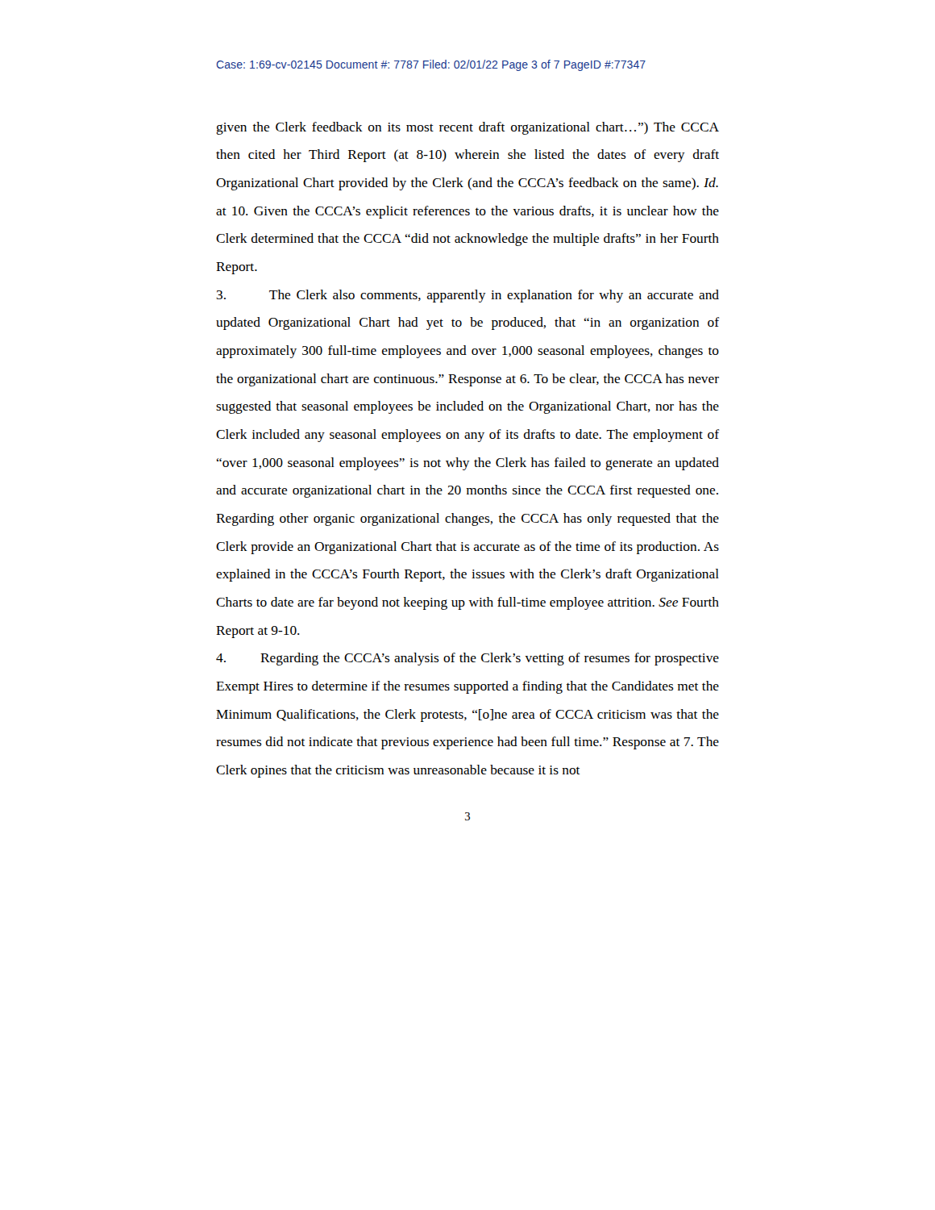Case: 1:69-cv-02145 Document #: 7787 Filed: 02/01/22 Page 3 of 7 PageID #:77347
given the Clerk feedback on its most recent draft organizational chart…”) The CCCA then cited her Third Report (at 8-10) wherein she listed the dates of every draft Organizational Chart provided by the Clerk (and the CCCA’s feedback on the same). Id. at 10. Given the CCCA’s explicit references to the various drafts, it is unclear how the Clerk determined that the CCCA “did not acknowledge the multiple drafts” in her Fourth Report.
3. The Clerk also comments, apparently in explanation for why an accurate and updated Organizational Chart had yet to be produced, that “in an organization of approximately 300 full-time employees and over 1,000 seasonal employees, changes to the organizational chart are continuous.” Response at 6. To be clear, the CCCA has never suggested that seasonal employees be included on the Organizational Chart, nor has the Clerk included any seasonal employees on any of its drafts to date. The employment of “over 1,000 seasonal employees” is not why the Clerk has failed to generate an updated and accurate organizational chart in the 20 months since the CCCA first requested one. Regarding other organic organizational changes, the CCCA has only requested that the Clerk provide an Organizational Chart that is accurate as of the time of its production. As explained in the CCCA’s Fourth Report, the issues with the Clerk’s draft Organizational Charts to date are far beyond not keeping up with full-time employee attrition. See Fourth Report at 9-10.
4. Regarding the CCCA’s analysis of the Clerk’s vetting of resumes for prospective Exempt Hires to determine if the resumes supported a finding that the Candidates met the Minimum Qualifications, the Clerk protests, “[o]ne area of CCCA criticism was that the resumes did not indicate that previous experience had been full time.” Response at 7. The Clerk opines that the criticism was unreasonable because it is not
3